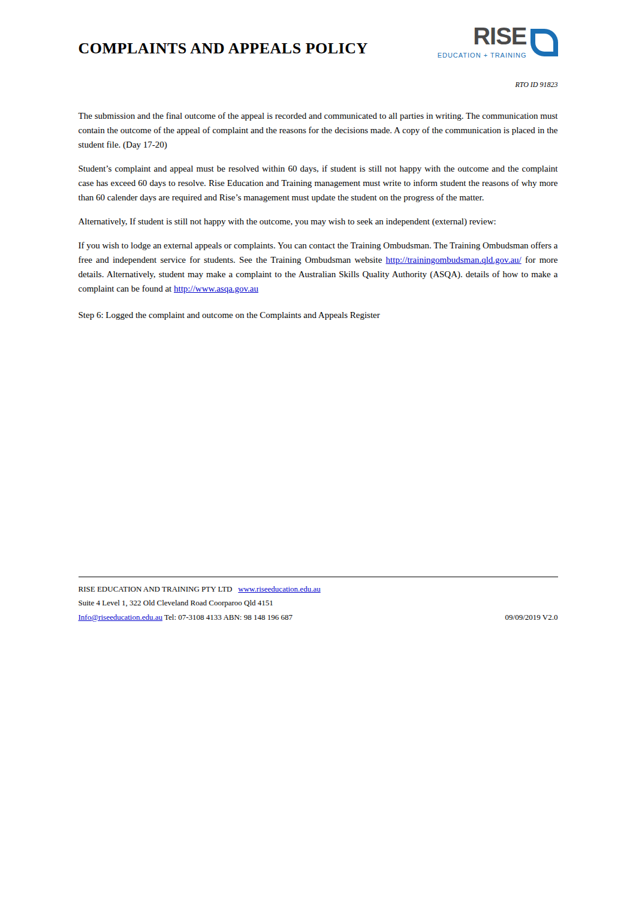COMPLAINTS AND APPEALS POLICY
RISE Education + Training
RTO ID 91823
The submission and the final outcome of the appeal is recorded and communicated to all parties in writing. The communication must contain the outcome of the appeal of complaint and the reasons for the decisions made. A copy of the communication is placed in the student file. (Day 17-20)
Student’s complaint and appeal must be resolved within 60 days, if student is still not happy with the outcome and the complaint case has exceed 60 days to resolve. Rise Education and Training management must write to inform student the reasons of why more than 60 calender days are required and Rise’s management must update the student on the progress of the matter.
Alternatively, If student is still not happy with the outcome, you may wish to seek an independent (external) review:
If you wish to lodge an external appeals or complaints. You can contact the Training Ombudsman. The Training Ombudsman offers a free and independent service for students. See the Training Ombudsman website http://trainingombudsman.qld.gov.au/ for more details. Alternatively, student may make a complaint to the Australian Skills Quality Authority (ASQA). details of how to make a complaint can be found at http://www.asqa.gov.au
Step 6: Logged the complaint and outcome on the Complaints and Appeals Register
RISE EDUCATION AND TRAINING PTY LTD www.riseeducation.edu.au
Suite 4 Level 1, 322 Old Cleveland Road Coorparoo Qld 4151
Info@riseeducation.edu.au Tel: 07-3108 4133 ABN: 98 148 196 687 09/09/2019 V2.0